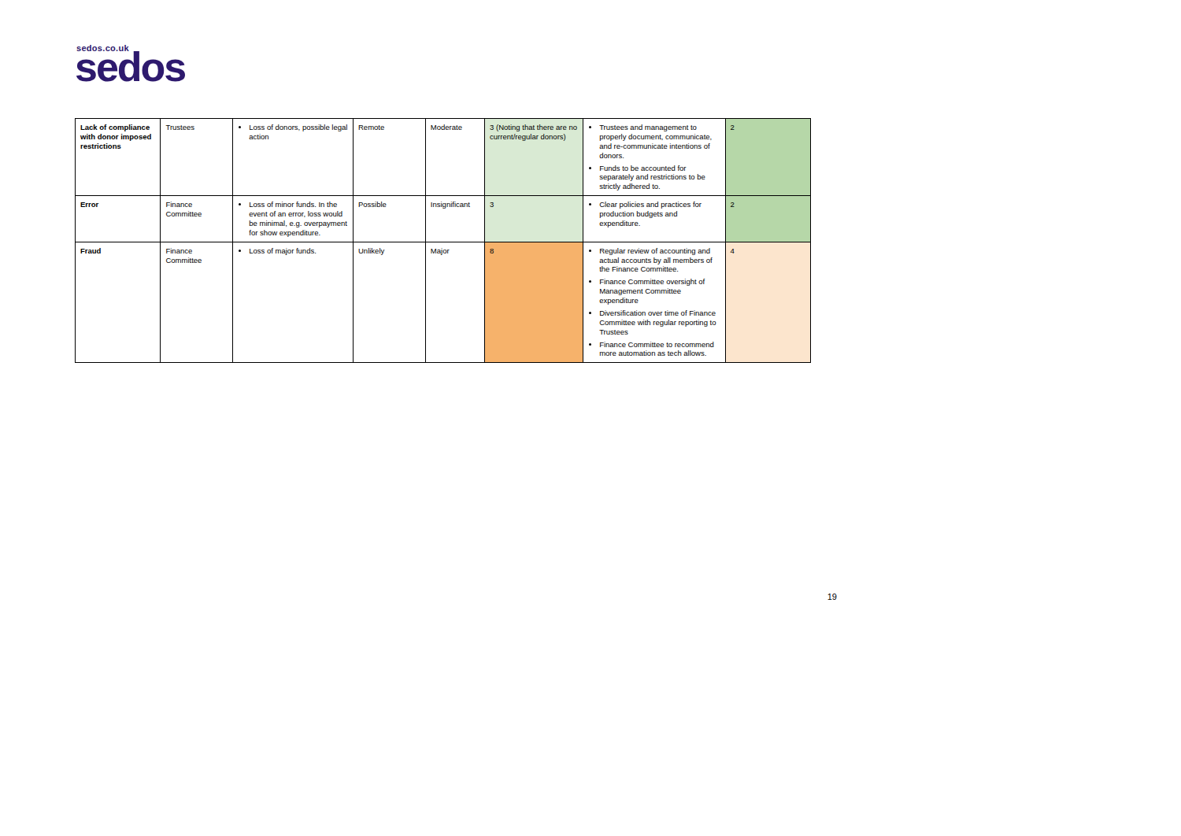sedos.co.uk
sedos
| Lack of compliance with donor imposed restrictions | Trustees | Loss of donors, possible legal action | Remote | Moderate | 3 (Noting that there are no current/regular donors) | Trustees and management to properly document, communicate, and re-communicate intentions of donors. Funds to be accounted for separately and restrictions to be strictly adhered to. | 2 |
| Error | Finance Committee | Loss of minor funds. In the event of an error, loss would be minimal, e.g. overpayment for show expenditure. | Possible | Insignificant | 3 | Clear policies and practices for production budgets and expenditure. | 2 |
| Fraud | Finance Committee | Loss of major funds. | Unlikely | Major | 8 | Regular review of accounting and actual accounts by all members of the Finance Committee. Finance Committee oversight of Management Committee expenditure Diversification over time of Finance Committee with regular reporting to Trustees Finance Committee to recommend more automation as tech allows. | 4 |
19